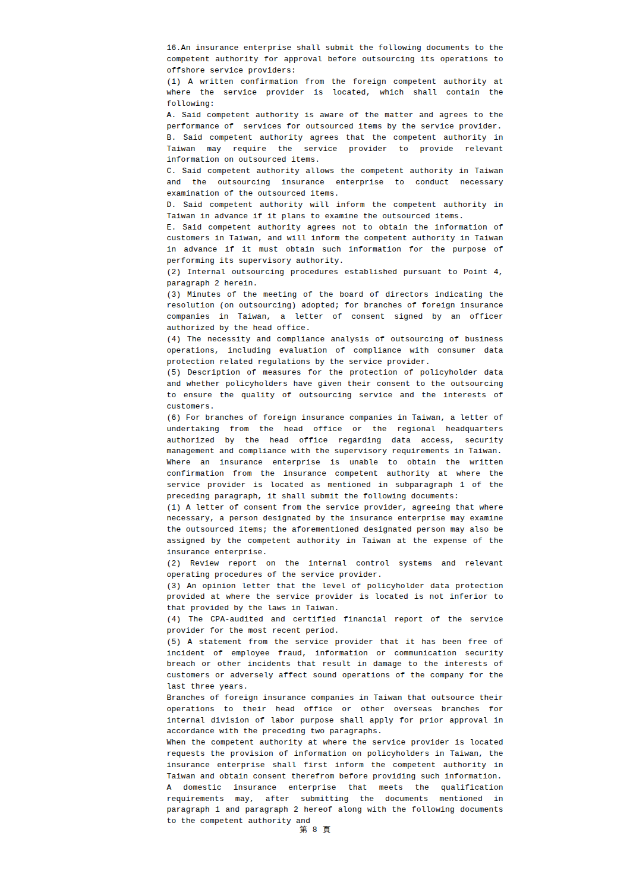16.An insurance enterprise shall submit the following documents to the competent authority for approval before outsourcing its operations to offshore service providers:
(1) A written confirmation from the foreign competent authority at where the service provider is located, which shall contain the following:
A. Said competent authority is aware of the matter and agrees to the performance of services for outsourced items by the service provider.
B. Said competent authority agrees that the competent authority in Taiwan may require the service provider to provide relevant information on outsourced items.
C. Said competent authority allows the competent authority in Taiwan and the outsourcing insurance enterprise to conduct necessary examination of the outsourced items.
D. Said competent authority will inform the competent authority in Taiwan in advance if it plans to examine the outsourced items.
E. Said competent authority agrees not to obtain the information of customers in Taiwan, and will inform the competent authority in Taiwan in advance if it must obtain such information for the purpose of performing its supervisory authority.
(2) Internal outsourcing procedures established pursuant to Point 4, paragraph 2 herein.
(3) Minutes of the meeting of the board of directors indicating the resolution (on outsourcing) adopted; for branches of foreign insurance companies in Taiwan, a letter of consent signed by an officer authorized by the head office.
(4) The necessity and compliance analysis of outsourcing of business operations, including evaluation of compliance with consumer data protection related regulations by the service provider.
(5) Description of measures for the protection of policyholder data and whether policyholders have given their consent to the outsourcing to ensure the quality of outsourcing service and the interests of customers.
(6) For branches of foreign insurance companies in Taiwan, a letter of undertaking from the head office or the regional headquarters authorized by the head office regarding data access, security management and compliance with the supervisory requirements in Taiwan.
Where an insurance enterprise is unable to obtain the written confirmation from the insurance competent authority at where the service provider is located as mentioned in subparagraph 1 of the preceding paragraph, it shall submit the following documents:
(1) A letter of consent from the service provider, agreeing that where necessary, a person designated by the insurance enterprise may examine the outsourced items; the aforementioned designated person may also be assigned by the competent authority in Taiwan at the expense of the insurance enterprise.
(2) Review report on the internal control systems and relevant operating procedures of the service provider.
(3) An opinion letter that the level of policyholder data protection provided at where the service provider is located is not inferior to that provided by the laws in Taiwan.
(4) The CPA-audited and certified financial report of the service provider for the most recent period.
(5) A statement from the service provider that it has been free of incident of employee fraud, information or communication security breach or other incidents that result in damage to the interests of customers or adversely affect sound operations of the company for the last three years.
Branches of foreign insurance companies in Taiwan that outsource their operations to their head office or other overseas branches for internal division of labor purpose shall apply for prior approval in accordance with the preceding two paragraphs.
When the competent authority at where the service provider is located requests the provision of information on policyholders in Taiwan, the insurance enterprise shall first inform the competent authority in Taiwan and obtain consent therefrom before providing such information.
A domestic insurance enterprise that meets the qualification requirements may, after submitting the documents mentioned in paragraph 1 and paragraph 2 hereof along with the following documents to the competent authority and
第 8 頁